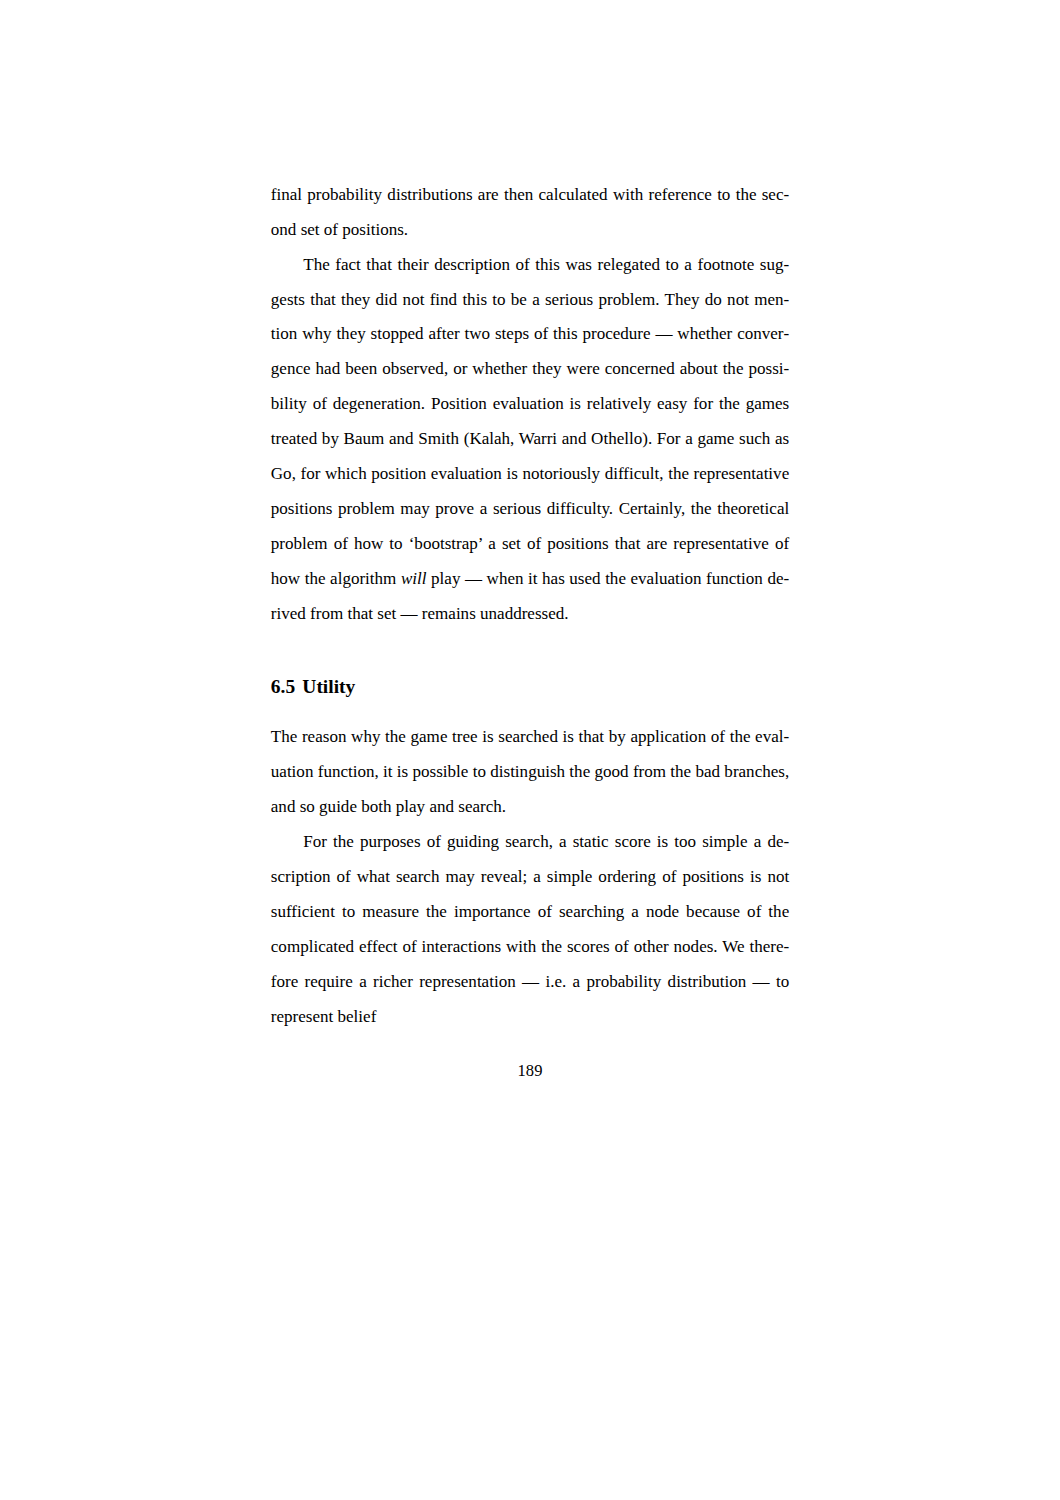final probability distributions are then calculated with reference to the second set of positions.
The fact that their description of this was relegated to a footnote suggests that they did not find this to be a serious problem. They do not mention why they stopped after two steps of this procedure — whether convergence had been observed, or whether they were concerned about the possibility of degeneration. Position evaluation is relatively easy for the games treated by Baum and Smith (Kalah, Warri and Othello). For a game such as Go, for which position evaluation is notoriously difficult, the representative positions problem may prove a serious difficulty. Certainly, the theoretical problem of how to ‘bootstrap’ a set of positions that are representative of how the algorithm will play — when it has used the evaluation function derived from that set — remains unaddressed.
6.5 Utility
The reason why the game tree is searched is that by application of the evaluation function, it is possible to distinguish the good from the bad branches, and so guide both play and search.
For the purposes of guiding search, a static score is too simple a description of what search may reveal; a simple ordering of positions is not sufficient to measure the importance of searching a node because of the complicated effect of interactions with the scores of other nodes. We therefore require a richer representation — i.e. a probability distribution — to represent belief
189